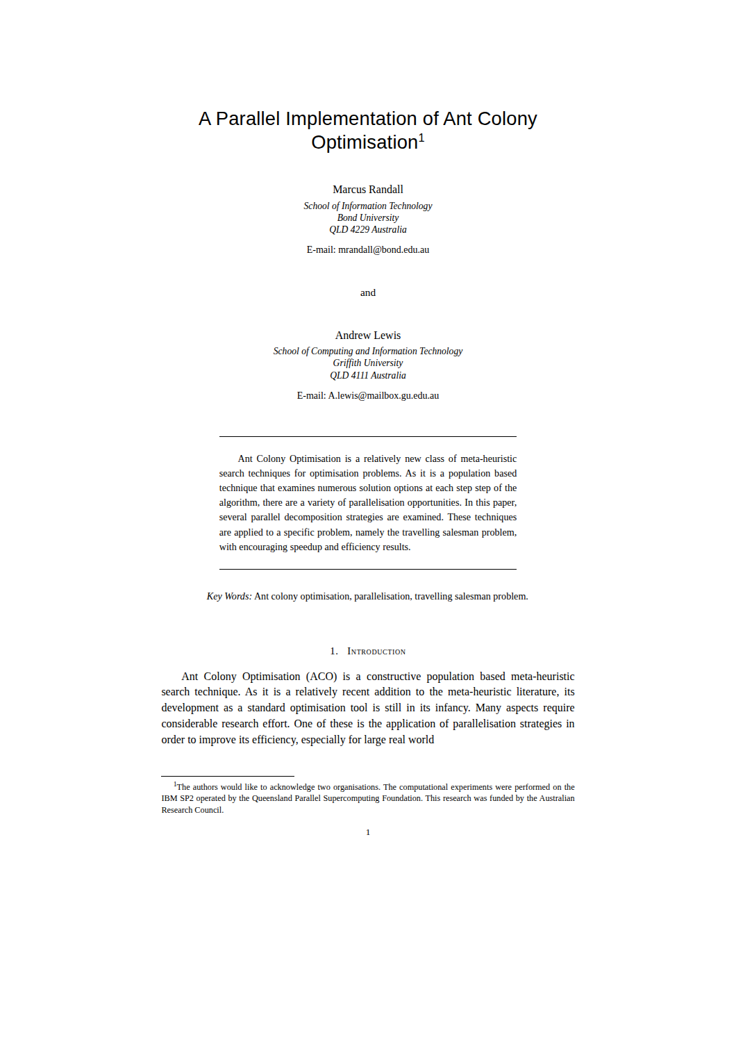A Parallel Implementation of Ant Colony
Optimisation1
Marcus Randall
School of Information Technology
Bond University
QLD 4229 Australia
E-mail: mrandall@bond.edu.au
and
Andrew Lewis
School of Computing and Information Technology
Griffith University
QLD 4111 Australia
E-mail: A.lewis@mailbox.gu.edu.au
Ant Colony Optimisation is a relatively new class of meta-heuristic search techniques for optimisation problems. As it is a population based technique that examines numerous solution options at each step step of the algorithm, there are a variety of parallelisation opportunities. In this paper, several parallel decomposition strategies are examined. These techniques are applied to a specific problem, namely the travelling salesman problem, with encouraging speedup and efficiency results.
Key Words: Ant colony optimisation, parallelisation, travelling salesman problem.
1. Introduction
Ant Colony Optimisation (ACO) is a constructive population based meta-heuristic search technique. As it is a relatively recent addition to the meta-heuristic literature, its development as a standard optimisation tool is still in its infancy. Many aspects require considerable research effort. One of these is the application of parallelisation strategies in order to improve its efficiency, especially for large real world
1The authors would like to acknowledge two organisations. The computational experiments were performed on the IBM SP2 operated by the Queensland Parallel Supercomputing Foundation. This research was funded by the Australian Research Council.
1